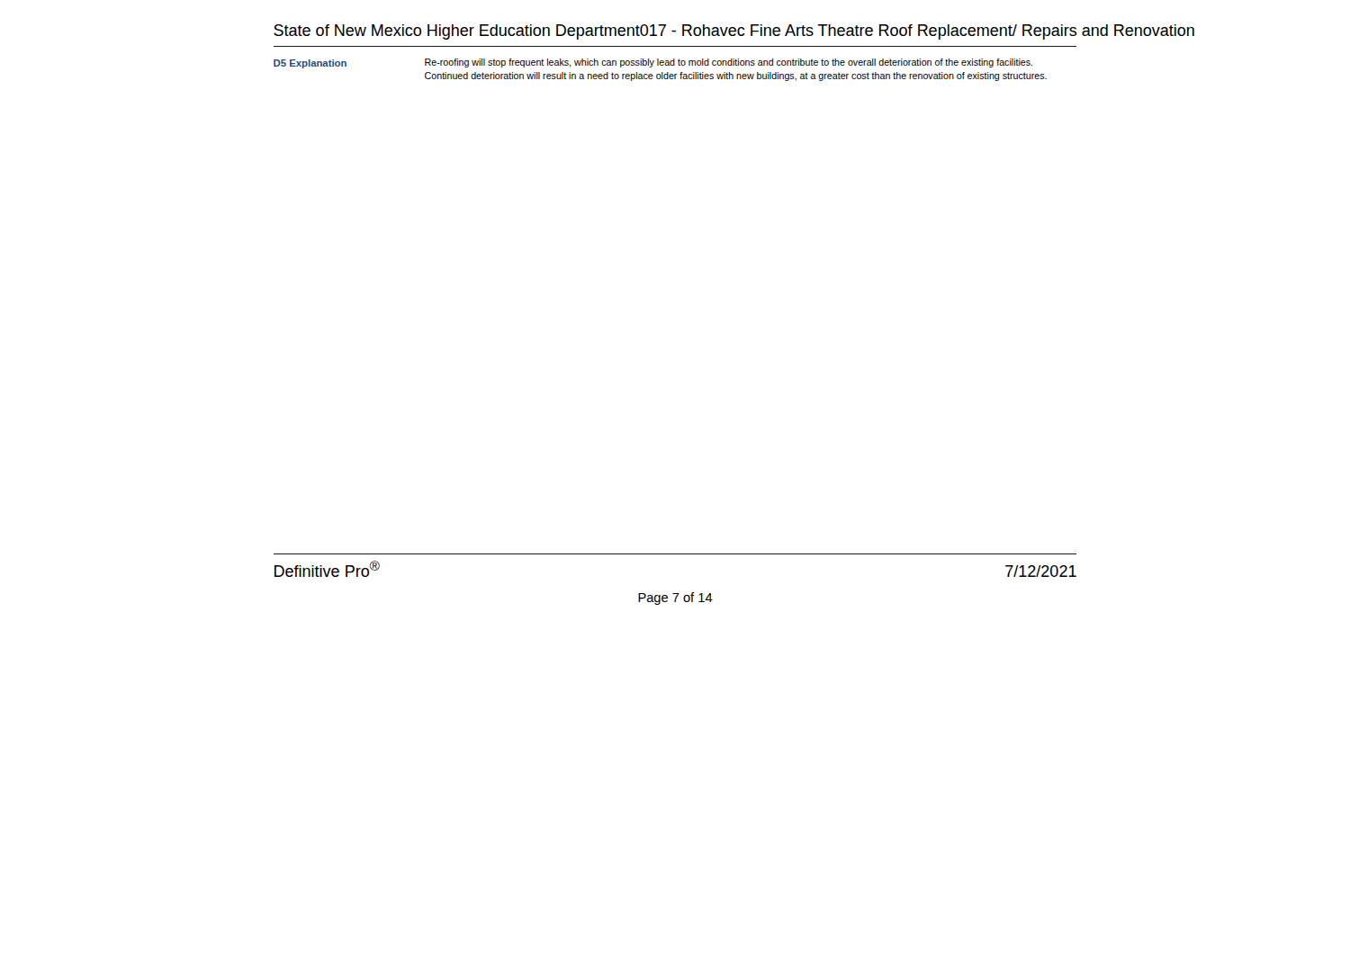State of New Mexico Higher Education Department
017 - Rohavec Fine Arts Theatre Roof Replacement/ Repairs and Renovation
D5 Explanation
Re-roofing will stop frequent leaks, which can possibly lead to mold conditions and contribute to the overall deterioration of the existing facilities. Continued deterioration will result in a need to replace older facilities with new buildings, at a greater cost than the renovation of existing structures.
Definitive Pro®
7/12/2021
Page 7 of 14